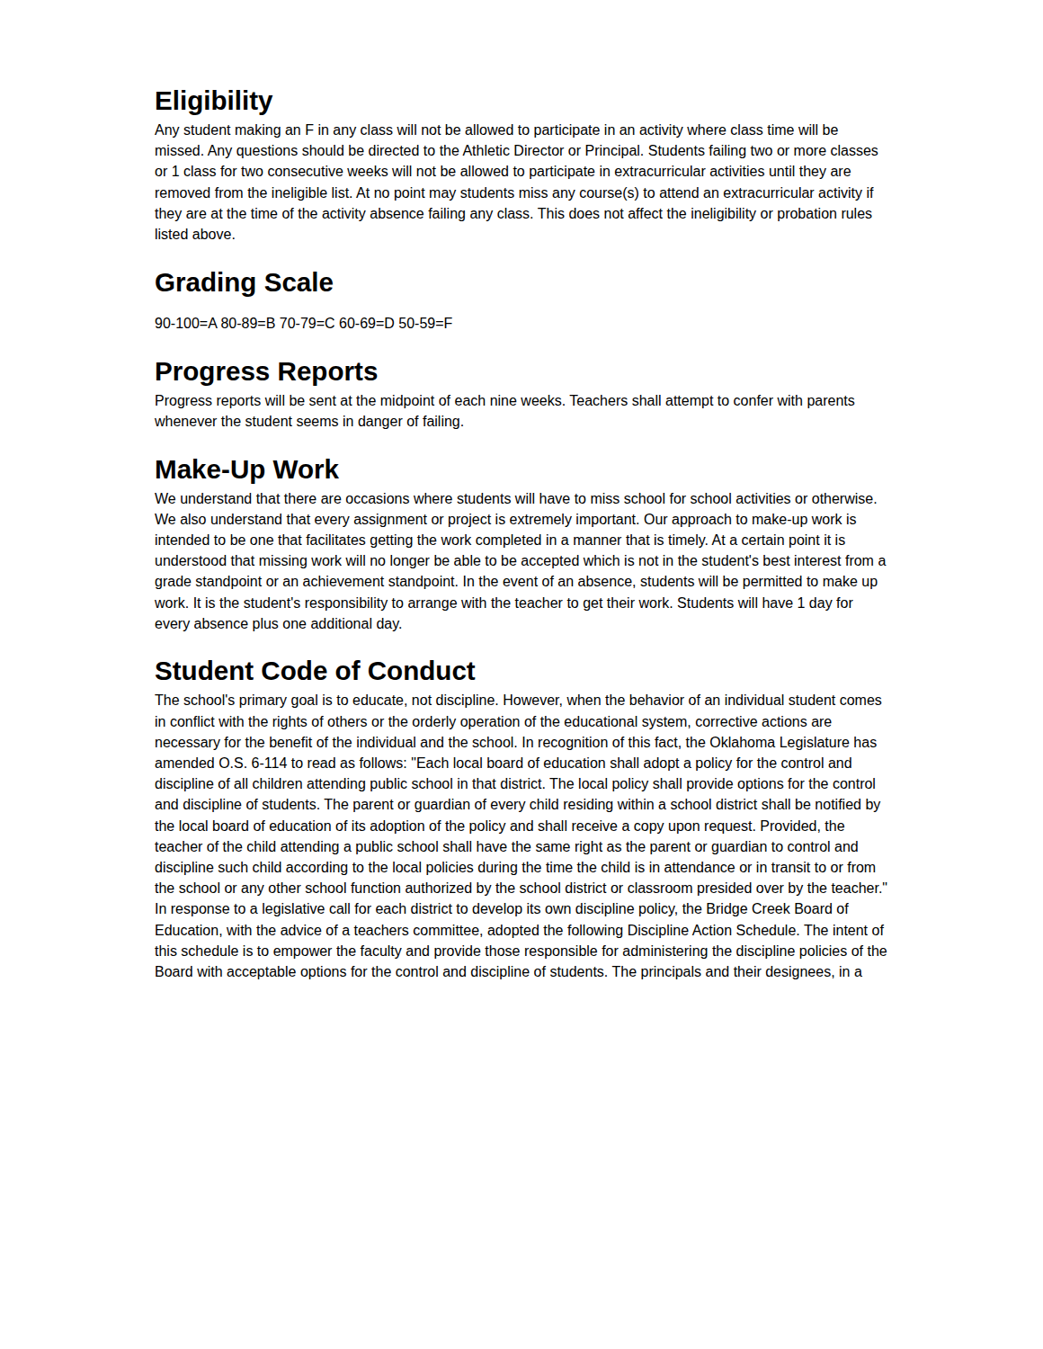Eligibility
Any student making an F in any class will not be allowed to participate in an activity where class time will be missed. Any questions should be directed to the Athletic Director or Principal. Students failing two or more classes or 1 class for two consecutive weeks will not be allowed to participate in extracurricular activities until they are removed from the ineligible list. At no point may students miss any course(s) to attend an extracurricular activity if they are at the time of the activity absence failing any class. This does not affect the ineligibility or probation rules listed above.
Grading Scale
90-100=A 80-89=B 70-79=C 60-69=D 50-59=F
Progress Reports
Progress reports will be sent at the midpoint of each nine weeks. Teachers shall attempt to confer with parents whenever the student seems in danger of failing.
Make-Up Work
We understand that there are occasions where students will have to miss school for school activities or otherwise. We also understand that every assignment or project is extremely important. Our approach to make-up work is intended to be one that facilitates getting the work completed in a manner that is timely. At a certain point it is understood that missing work will no longer be able to be accepted which is not in the student's best interest from a grade standpoint or an achievement standpoint. In the event of an absence, students will be permitted to make up work. It is the student's responsibility to arrange with the teacher to get their work. Students will have 1 day for every absence plus one additional day.
Student Code of Conduct
The school's primary goal is to educate, not discipline. However, when the behavior of an individual student comes in conflict with the rights of others or the orderly operation of the educational system, corrective actions are necessary for the benefit of the individual and the school. In recognition of this fact, the Oklahoma Legislature has amended O.S. 6-114 to read as follows: "Each local board of education shall adopt a policy for the control and discipline of all children attending public school in that district. The local policy shall provide options for the control and discipline of students. The parent or guardian of every child residing within a school district shall be notified by the local board of education of its adoption of the policy and shall receive a copy upon request. Provided, the teacher of the child attending a public school shall have the same right as the parent or guardian to control and discipline such child according to the local policies during the time the child is in attendance or in transit to or from the school or any other school function authorized by the school district or classroom presided over by the teacher." In response to a legislative call for each district to develop its own discipline policy, the Bridge Creek Board of Education, with the advice of a teachers committee, adopted the following Discipline Action Schedule. The intent of this schedule is to empower the faculty and provide those responsible for administering the discipline policies of the Board with acceptable options for the control and discipline of students. The principals and their designees, in a